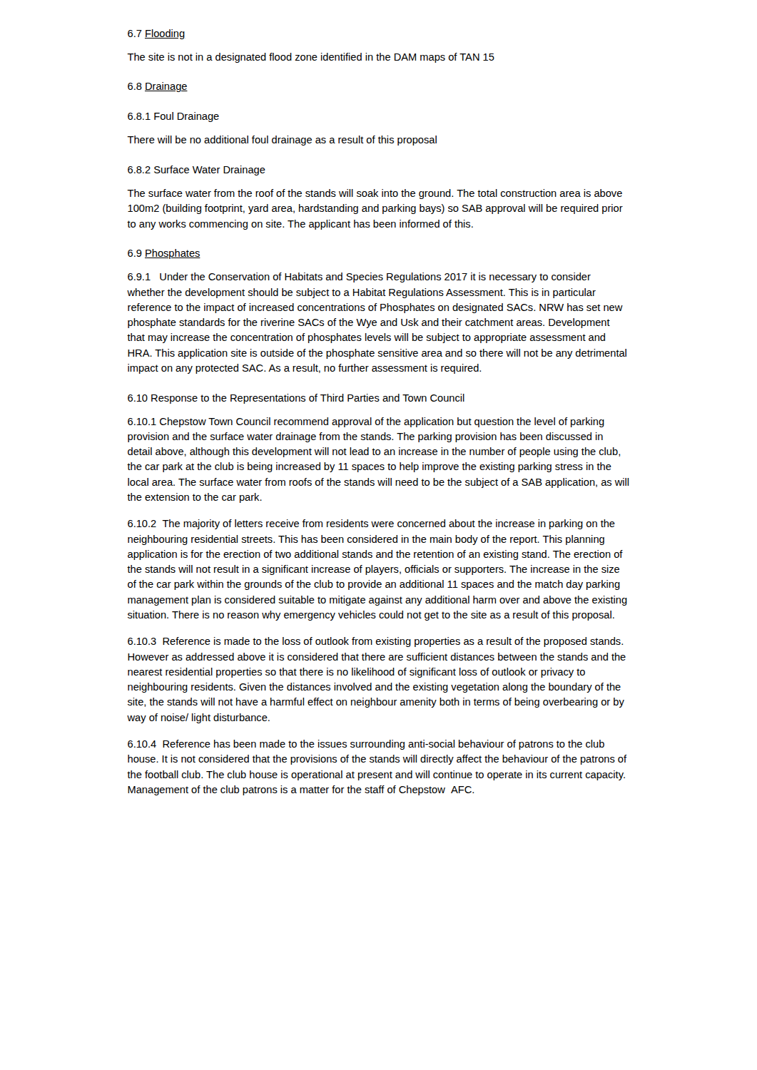6.7 Flooding
The site is not in a designated flood zone identified in the DAM maps of TAN 15
6.8 Drainage
6.8.1 Foul Drainage
There will be no additional foul drainage as a result of this proposal
6.8.2 Surface Water Drainage
The surface water from the roof of the stands will soak into the ground. The total construction area is above 100m2 (building footprint, yard area, hardstanding and parking bays) so SAB approval will be required prior to any works commencing on site. The applicant has been informed of this.
6.9 Phosphates
6.9.1 Under the Conservation of Habitats and Species Regulations 2017 it is necessary to consider whether the development should be subject to a Habitat Regulations Assessment. This is in particular reference to the impact of increased concentrations of Phosphates on designated SACs. NRW has set new phosphate standards for the riverine SACs of the Wye and Usk and their catchment areas. Development that may increase the concentration of phosphates levels will be subject to appropriate assessment and HRA. This application site is outside of the phosphate sensitive area and so there will not be any detrimental impact on any protected SAC. As a result, no further assessment is required.
6.10 Response to the Representations of Third Parties and Town Council
6.10.1 Chepstow Town Council recommend approval of the application but question the level of parking provision and the surface water drainage from the stands. The parking provision has been discussed in detail above, although this development will not lead to an increase in the number of people using the club, the car park at the club is being increased by 11 spaces to help improve the existing parking stress in the local area. The surface water from roofs of the stands will need to be the subject of a SAB application, as will the extension to the car park.
6.10.2 The majority of letters receive from residents were concerned about the increase in parking on the neighbouring residential streets. This has been considered in the main body of the report. This planning application is for the erection of two additional stands and the retention of an existing stand. The erection of the stands will not result in a significant increase of players, officials or supporters. The increase in the size of the car park within the grounds of the club to provide an additional 11 spaces and the match day parking management plan is considered suitable to mitigate against any additional harm over and above the existing situation. There is no reason why emergency vehicles could not get to the site as a result of this proposal.
6.10.3 Reference is made to the loss of outlook from existing properties as a result of the proposed stands. However as addressed above it is considered that there are sufficient distances between the stands and the nearest residential properties so that there is no likelihood of significant loss of outlook or privacy to neighbouring residents. Given the distances involved and the existing vegetation along the boundary of the site, the stands will not have a harmful effect on neighbour amenity both in terms of being overbearing or by way of noise/ light disturbance.
6.10.4 Reference has been made to the issues surrounding anti-social behaviour of patrons to the club house. It is not considered that the provisions of the stands will directly affect the behaviour of the patrons of the football club. The club house is operational at present and will continue to operate in its current capacity. Management of the club patrons is a matter for the staff of Chepstow AFC.